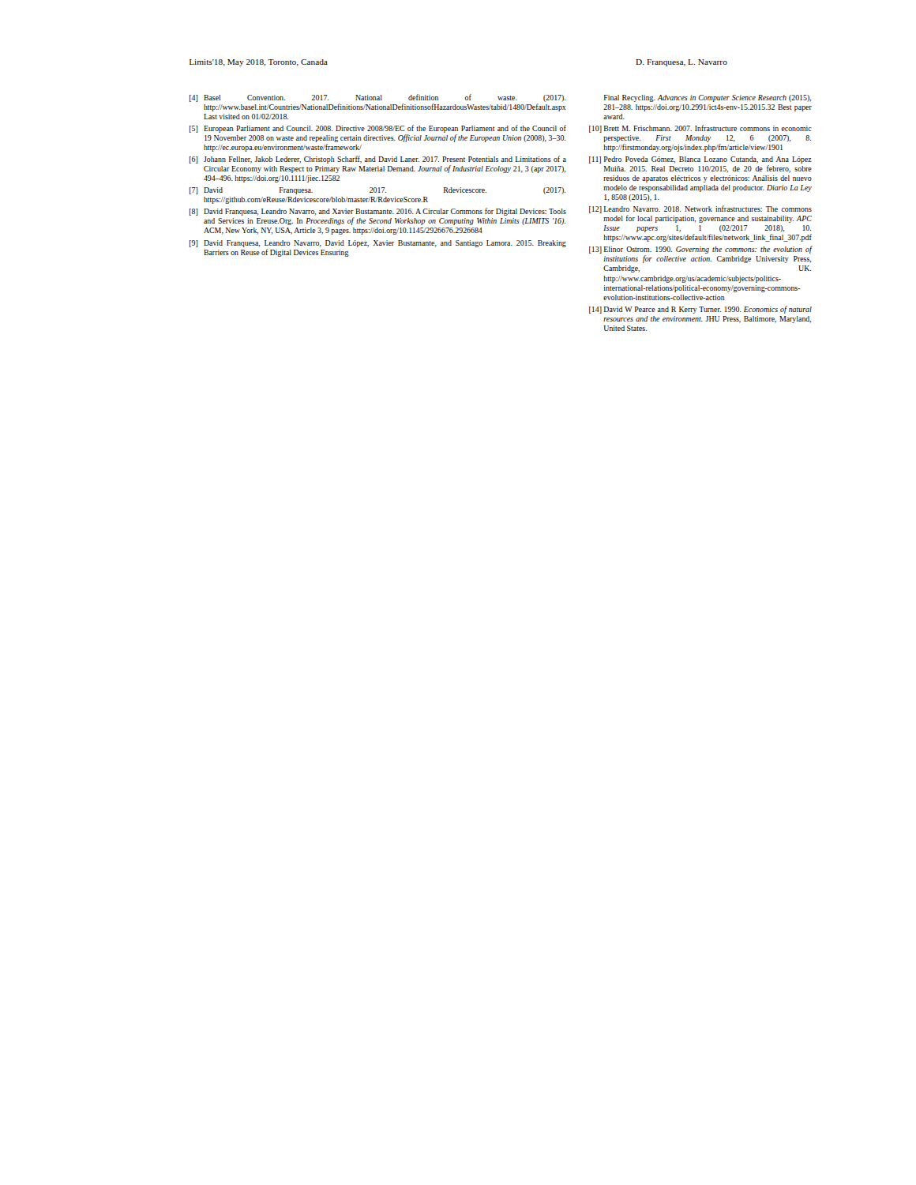Limits'18, May 2018, Toronto, Canada
D. Franquesa, L. Navarro
[4] Basel Convention. 2017. National definition of waste. (2017). http://www.basel.int/Countries/NationalDefinitions/NationalDefinitionsofHazardousWastes/tabid/1480/Default.aspx Last visited on 01/02/2018.
[5] European Parliament and Council. 2008. Directive 2008/98/EC of the European Parliament and of the Council of 19 November 2008 on waste and repealing certain directives. Official Journal of the European Union (2008), 3–30. http://ec.europa.eu/environment/waste/framework/
[6] Johann Fellner, Jakob Lederer, Christoph Scharff, and David Laner. 2017. Present Potentials and Limitations of a Circular Economy with Respect to Primary Raw Material Demand. Journal of Industrial Ecology 21, 3 (apr 2017), 494–496. https://doi.org/10.1111/jiec.12582
[7] David Franquesa. 2017. Rdevicescore. (2017). https://github.com/eReuse/Rdevicescore/blob/master/R/RdeviceScore.R
[8] David Franquesa, Leandro Navarro, and Xavier Bustamante. 2016. A Circular Commons for Digital Devices: Tools and Services in Ereuse.Org. In Proceedings of the Second Workshop on Computing Within Limits (LIMITS '16). ACM, New York, NY, USA, Article 3, 9 pages. https://doi.org/10.1145/2926676.2926684
[9] David Franquesa, Leandro Navarro, David López, Xavier Bustamante, and Santiago Lamora. 2015. Breaking Barriers on Reuse of Digital Devices Ensuring
Final Recycling. Advances in Computer Science Research (2015), 281–288. https://doi.org/10.2991/ict4s-env-15.2015.32 Best paper award.
[10] Brett M. Frischmann. 2007. Infrastructure commons in economic perspective. First Monday 12, 6 (2007), 8. http://firstmonday.org/ojs/index.php/fm/article/view/1901
[11] Pedro Poveda Gómez, Blanca Lozano Cutanda, and Ana López Muiña. 2015. Real Decreto 110/2015, de 20 de febrero, sobre residuos de aparatos eléctricos y electrónicos: Análisis del nuevo modelo de responsabilidad ampliada del productor. Diario La Ley 1, 8508 (2015), 1.
[12] Leandro Navarro. 2018. Network infrastructures: The commons model for local participation, governance and sustainability. APC Issue papers 1, 1 (02/2017 2018), 10. https://www.apc.org/sites/default/files/network_link_final_307.pdf
[13] Elinor Ostrom. 1990. Governing the commons: the evolution of institutions for collective action. Cambridge University Press, Cambridge, UK. http://www.cambridge.org/us/academic/subjects/politics-international-relations/political-economy/governing-commons-evolution-institutions-collective-action
[14] David W Pearce and R Kerry Turner. 1990. Economics of natural resources and the environment. JHU Press, Baltimore, Maryland, United States.